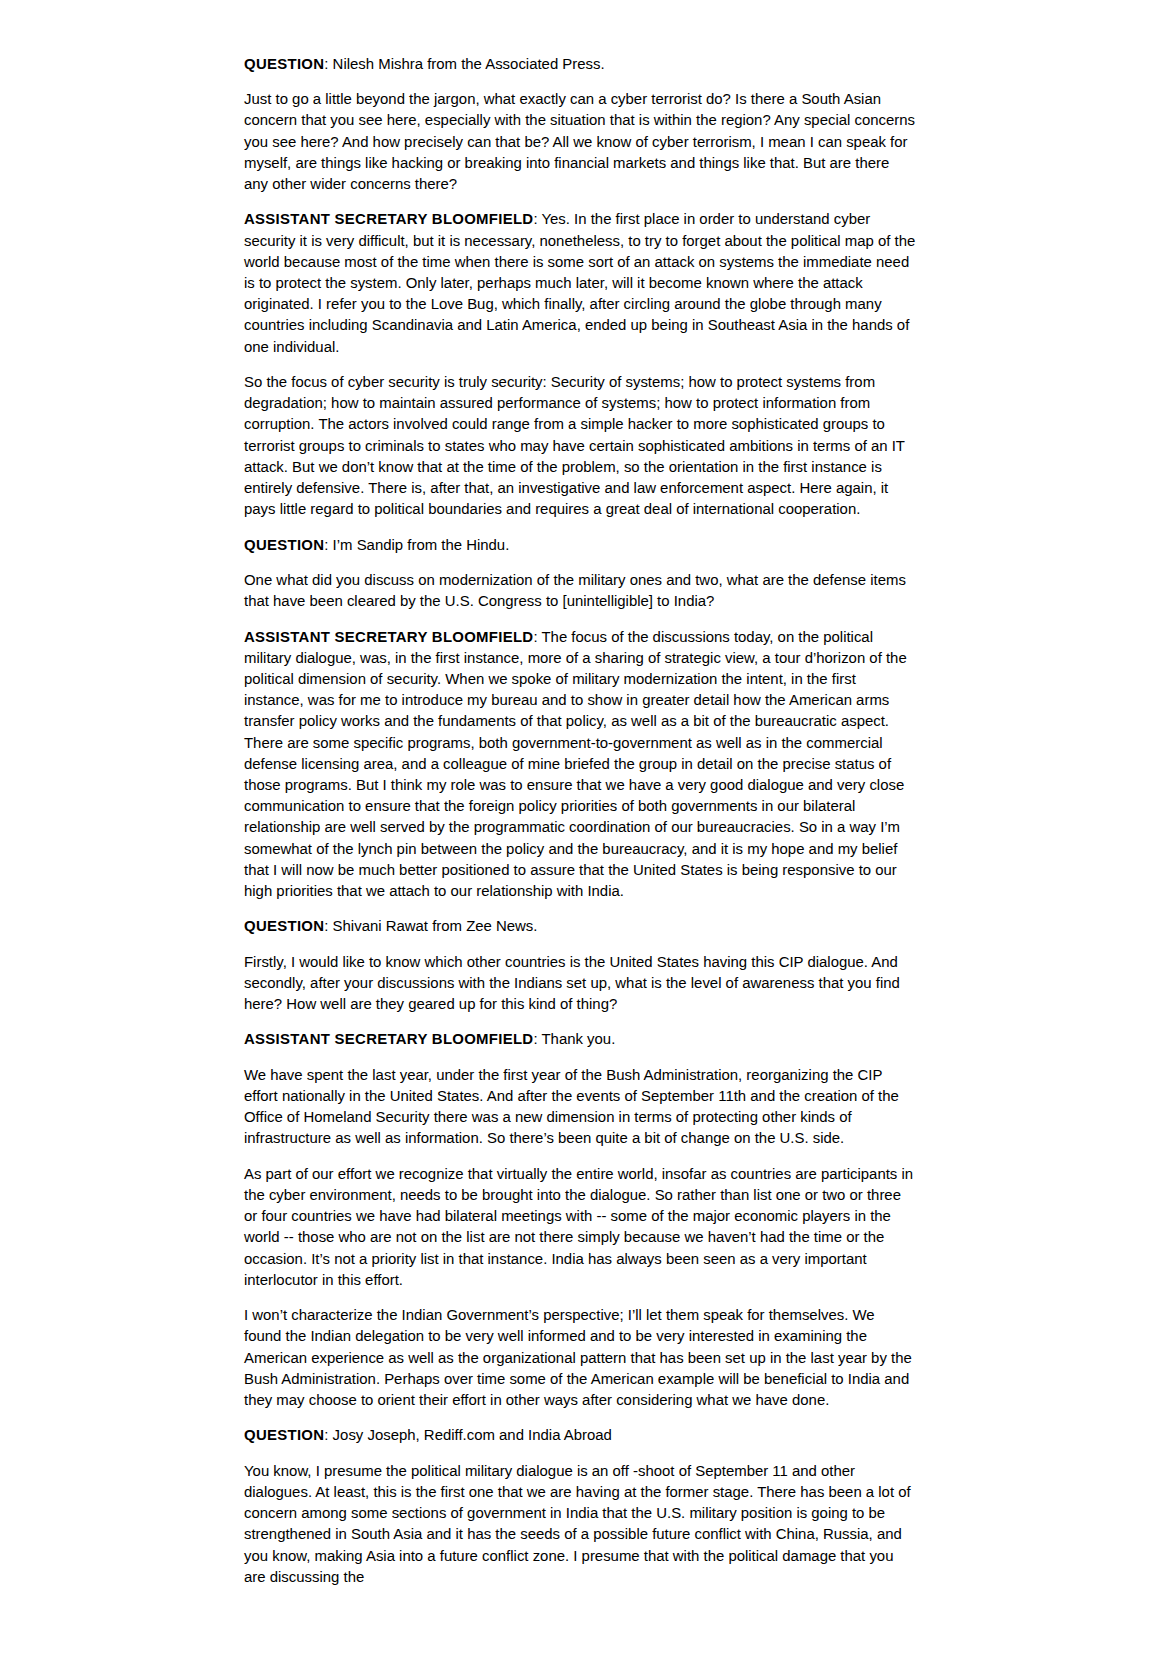QUESTION: Nilesh Mishra from the Associated Press.
Just to go a little beyond the jargon, what exactly can a cyber terrorist do? Is there a South Asian concern that you see here, especially with the situation that is within the region? Any special concerns you see here? And how precisely can that be? All we know of cyber terrorism, I mean I can speak for myself, are things like hacking or breaking into financial markets and things like that. But are there any other wider concerns there?
ASSISTANT SECRETARY BLOOMFIELD: Yes. In the first place in order to understand cyber security it is very difficult, but it is necessary, nonetheless, to try to forget about the political map of the world because most of the time when there is some sort of an attack on systems the immediate need is to protect the system. Only later, perhaps much later, will it become known where the attack originated. I refer you to the Love Bug, which finally, after circling around the globe through many countries including Scandinavia and Latin America, ended up being in Southeast Asia in the hands of one individual.
So the focus of cyber security is truly security: Security of systems; how to protect systems from degradation; how to maintain assured performance of systems; how to protect information from corruption. The actors involved could range from a simple hacker to more sophisticated groups to terrorist groups to criminals to states who may have certain sophisticated ambitions in terms of an IT attack. But we don’t know that at the time of the problem, so the orientation in the first instance is entirely defensive. There is, after that, an investigative and law enforcement aspect. Here again, it pays little regard to political boundaries and requires a great deal of international cooperation.
QUESTION: I’m Sandip from the Hindu.
One what did you discuss on modernization of the military ones and two, what are the defense items that have been cleared by the U.S. Congress to [unintelligible] to India?
ASSISTANT SECRETARY BLOOMFIELD: The focus of the discussions today, on the political military dialogue, was, in the first instance, more of a sharing of strategic view, a tour d’horizon of the political dimension of security. When we spoke of military modernization the intent, in the first instance, was for me to introduce my bureau and to show in greater detail how the American arms transfer policy works and the fundaments of that policy, as well as a bit of the bureaucratic aspect. There are some specific programs, both government-to-government as well as in the commercial defense licensing area, and a colleague of mine briefed the group in detail on the precise status of those programs. But I think my role was to ensure that we have a very good dialogue and very close communication to ensure that the foreign policy priorities of both governments in our bilateral relationship are well served by the programmatic coordination of our bureaucracies. So in a way I’m somewhat of the lynch pin between the policy and the bureaucracy, and it is my hope and my belief that I will now be much better positioned to assure that the United States is being responsive to our high priorities that we attach to our relationship with India.
QUESTION: Shivani Rawat from Zee News.
Firstly, I would like to know which other countries is the United States having this CIP dialogue. And secondly, after your discussions with the Indians set up, what is the level of awareness that you find here? How well are they geared up for this kind of thing?
ASSISTANT SECRETARY BLOOMFIELD: Thank you.
We have spent the last year, under the first year of the Bush Administration, reorganizing the CIP effort nationally in the United States. And after the events of September 11th and the creation of the Office of Homeland Security there was a new dimension in terms of protecting other kinds of infrastructure as well as information. So there’s been quite a bit of change on the U.S. side.
As part of our effort we recognize that virtually the entire world, insofar as countries are participants in the cyber environment, needs to be brought into the dialogue. So rather than list one or two or three or four countries we have had bilateral meetings with -- some of the major economic players in the world -- those who are not on the list are not there simply because we haven’t had the time or the occasion. It’s not a priority list in that instance. India has always been seen as a very important interlocutor in this effort.
I won’t characterize the Indian Government’s perspective; I’ll let them speak for themselves. We found the Indian delegation to be very well informed and to be very interested in examining the American experience as well as the organizational pattern that has been set up in the last year by the Bush Administration. Perhaps over time some of the American example will be beneficial to India and they may choose to orient their effort in other ways after considering what we have done.
QUESTION: Josy Joseph, Rediff.com and India Abroad
You know, I presume the political military dialogue is an off -shoot of September 11 and other dialogues. At least, this is the first one that we are having at the former stage. There has been a lot of concern among some sections of government in India that the U.S. military position is going to be strengthened in South Asia and it has the seeds of a possible future conflict with China, Russia, and you know, making Asia into a future conflict zone. I presume that with the political damage that you are discussing the